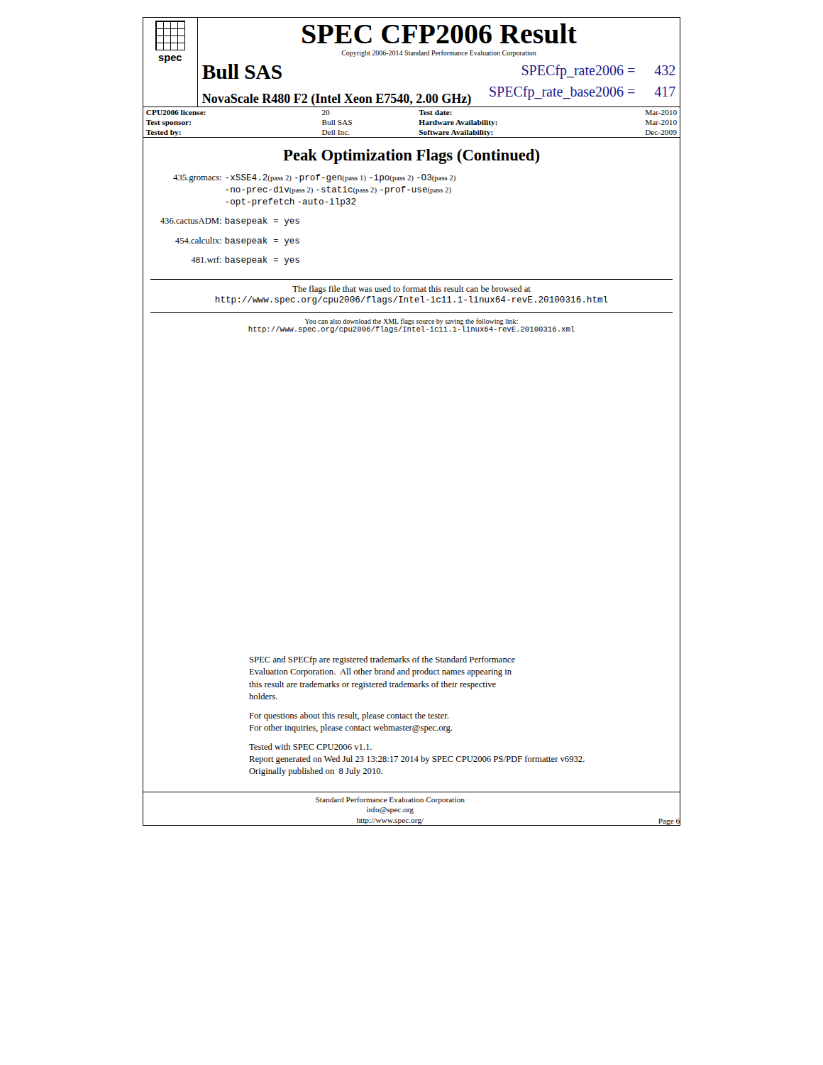spec
SPEC CFP2006 Result
Copyright 2006-2014 Standard Performance Evaluation Corporation
Bull SAS
NovaScale R480 F2 (Intel Xeon E7540, 2.00 GHz)
SPECfp_rate2006 = 432
SPECfp_rate_base2006 = 417
| CPU2006 license: | 20 | Test date: | Mar-2010 |
| Test sponsor: | Bull SAS | Hardware Availability: | Mar-2010 |
| Tested by: | Dell Inc. | Software Availability: | Dec-2009 |
Peak Optimization Flags (Continued)
435.gromacs:-xSSE4.2(pass 2) -prof-gen(pass 1) -ipo(pass 2) -O3(pass 2)
-no-prec-div(pass 2) -static(pass 2) -prof-use(pass 2)
-opt-prefetch -auto-ilp32
436.cactusADM: basepeak = yes
454.calculix: basepeak = yes
481.wrf: basepeak = yes
The flags file that was used to format this result can be browsed at
http://www.spec.org/cpu2006/flags/Intel-ic11.1-linux64-revE.20100316.html
You can also download the XML flags source by saving the following link:
http://www.spec.org/cpu2006/flags/Intel-ic11.1-linux64-revE.20100316.xml
SPEC and SPECfp are registered trademarks of the Standard Performance
Evaluation Corporation. All other brand and product names appearing in
this result are trademarks or registered trademarks of their respective
holders.
For questions about this result, please contact the tester.
For other inquiries, please contact webmaster@spec.org.
Tested with SPEC CPU2006 v1.1.
Report generated on Wed Jul 23 13:28:17 2014 by SPEC CPU2006 PS/PDF formatter v6932.
Originally published on 8 July 2010.
Standard Performance Evaluation Corporation
info@spec.org
http://www.spec.org/
Page 6